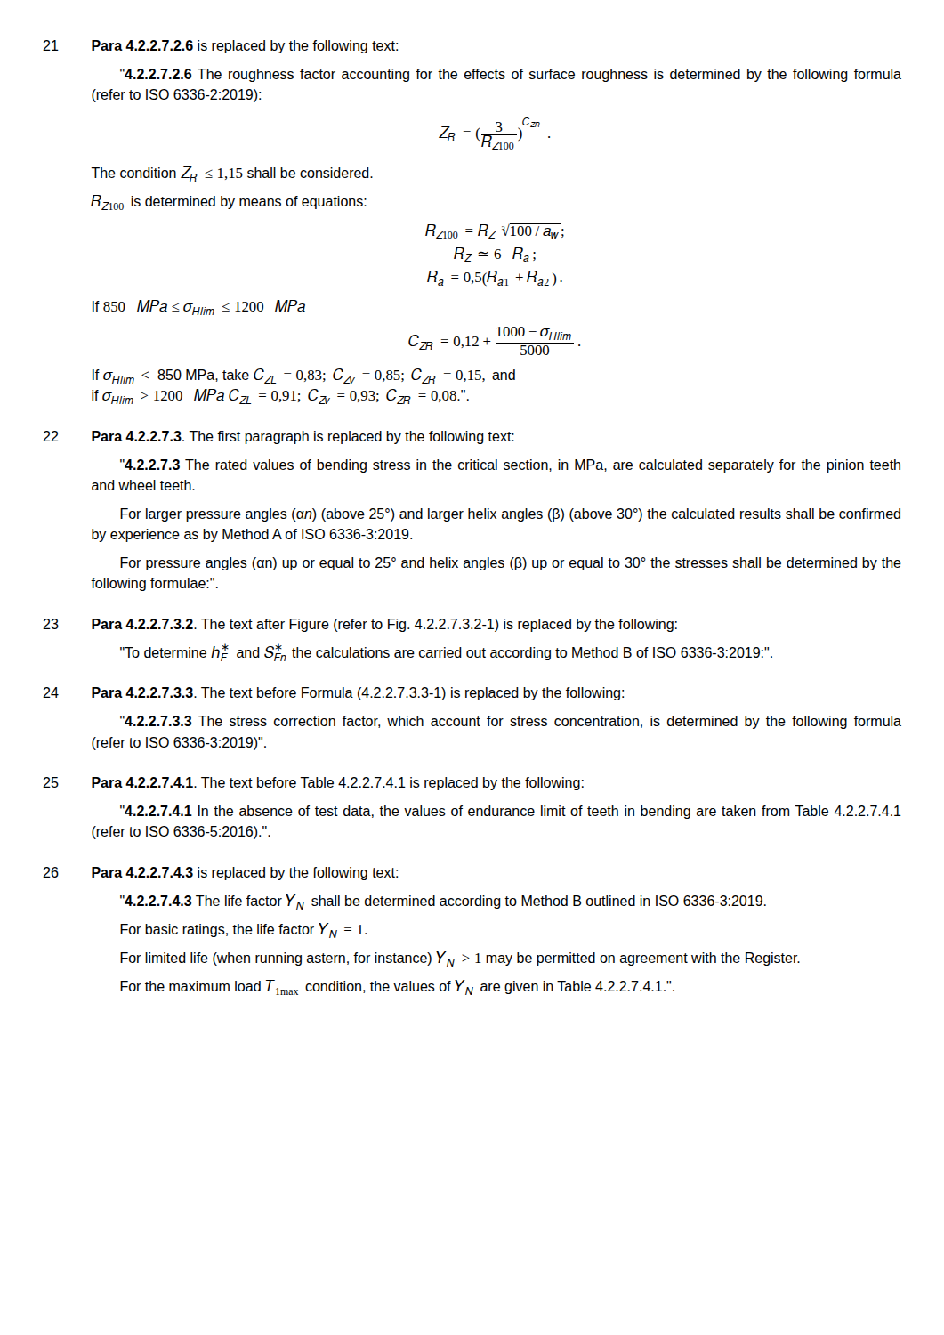21
Para 4.2.2.7.2.6 is replaced by the following text:
"4.2.2.7.2.6 The roughness factor accounting for the effects of surface roughness is determined by the following formula (refer to ISO 6336-2:2019):
ZR = ( 3RZ100 ) CZR .
The condition ZR ≤ 1,15 shall be considered.
RZ100 is determined by means of equations:
RZ100 = RZ 100/aw 3 ;
RZ ≃ 6   Ra ;
Ra = 0,5 ( Ra1 + Ra2 ) .
If 850 MPa ≤ σHlim ≤ 1200 MPa
CZR = 0,12 + 1000−σHlim 5000 .
If σHlim < 850 MPa, take CZL =0,83; CZv =0,85; CZR =0,15, and
if σHlim > 1200 MPa CZL =0,91; CZv =0,93; CZR =0,08 .".
22
Para 4.2.2.7.3. The first paragraph is replaced by the following text:
"4.2.2.7.3 The rated values of bending stress in the critical section, in MPa, are calculated separately for the pinion teeth and wheel teeth.
For larger pressure angles (αn) (above 25°) and larger helix angles (β) (above 30°) the calculated results shall be confirmed by experience as by Method A of ISO 6336-3:2019.
For pressure angles (αn) up or equal to 25° and helix angles (β) up or equal to 30° the stresses shall be determined by the following formulae:".
23
Para 4.2.2.7.3.2. The text after Figure (refer to Fig. 4.2.2.7.3.2-1) is replaced by the following:
"To determine hF∗ and SFn∗ the calculations are carried out according to Method B of ISO 6336-3:2019:".
24
Para 4.2.2.7.3.3. The text before Formula (4.2.2.7.3.3-1) is replaced by the following:
"4.2.2.7.3.3 The stress correction factor, which account for stress concentration, is determined by the following formula (refer to ISO 6336-3:2019)".
25
Para 4.2.2.7.4.1. The text before Table 4.2.2.7.4.1 is replaced by the following:
"4.2.2.7.4.1 In the absence of test data, the values of endurance limit of teeth in bending are taken from Table 4.2.2.7.4.1 (refer to ISO 6336-5:2016).".
26
Para 4.2.2.7.4.3 is replaced by the following text:
"4.2.2.7.4.3 The life factor YN shall be determined according to Method B outlined in ISO 6336-3:2019.
For basic ratings, the life factor YN=1 .
For limited life (when running astern, for instance) YN>1 may be permitted on agreement with the Register.
For the maximum load T1max condition, the values of YN are given in Table 4.2.2.7.4.1.".